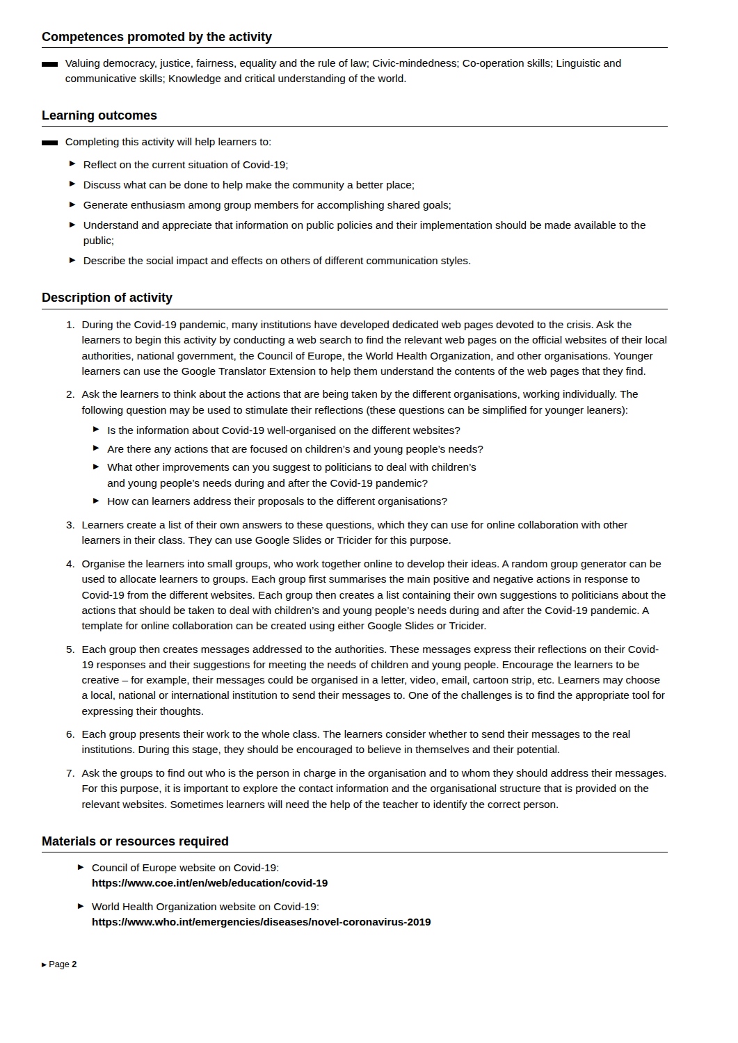Competences promoted by the activity
Valuing democracy, justice, fairness, equality and the rule of law; Civic-mindedness; Co-operation skills; Linguistic and communicative skills; Knowledge and critical understanding of the world.
Learning outcomes
Completing this activity will help learners to:
Reflect on the current situation of Covid-19;
Discuss what can be done to help make the community a better place;
Generate enthusiasm among group members for accomplishing shared goals;
Understand and appreciate that information on public policies and their implementation should be made available to the public;
Describe the social impact and effects on others of different communication styles.
Description of activity
During the Covid-19 pandemic, many institutions have developed dedicated web pages devoted to the crisis. Ask the learners to begin this activity by conducting a web search to find the relevant web pages on the official websites of their local authorities, national government, the Council of Europe, the World Health Organization, and other organisations. Younger learners can use the Google Translator Extension to help them understand the contents of the web pages that they find.
Ask the learners to think about the actions that are being taken by the different organisations, working individually. The following question may be used to stimulate their reflections (these questions can be simplified for younger leaners):
Is the information about Covid-19 well-organised on the different websites?
Are there any actions that are focused on children’s and young people’s needs?
What other improvements can you suggest to politicians to deal with children’s
and young people’s needs during and after the Covid-19 pandemic?
How can learners address their proposals to the different organisations?
Learners create a list of their own answers to these questions, which they can use for online collaboration with other learners in their class. They can use Google Slides or Tricider for this purpose.
Organise the learners into small groups, who work together online to develop their ideas. A random group generator can be used to allocate learners to groups. Each group first summarises the main positive and negative actions in response to Covid-19 from the different websites. Each group then creates a list containing their own suggestions to politicians about the actions that should be taken to deal with children’s and young people’s needs during and after the Covid-19 pandemic. A template for online collaboration can be created using either Google Slides or Tricider.
Each group then creates messages addressed to the authorities. These messages express their reflections on their Covid-19 responses and their suggestions for meeting the needs of children and young people. Encourage the learners to be creative – for example, their messages could be organised in a letter, video, email, cartoon strip, etc. Learners may choose a local, national or international institution to send their messages to. One of the challenges is to find the appropriate tool for expressing their thoughts.
Each group presents their work to the whole class. The learners consider whether to send their messages to the real institutions. During this stage, they should be encouraged to believe in themselves and their potential.
Ask the groups to find out who is the person in charge in the organisation and to whom they should address their messages. For this purpose, it is important to explore the contact information and the organisational structure that is provided on the relevant websites. Sometimes learners will need the help of the teacher to identify the correct person.
Materials or resources required
Council of Europe website on Covid-19:
https://www.coe.int/en/web/education/covid-19
World Health Organization website on Covid-19:
https://www.who.int/emergencies/diseases/novel-coronavirus-2019
▶Page 2